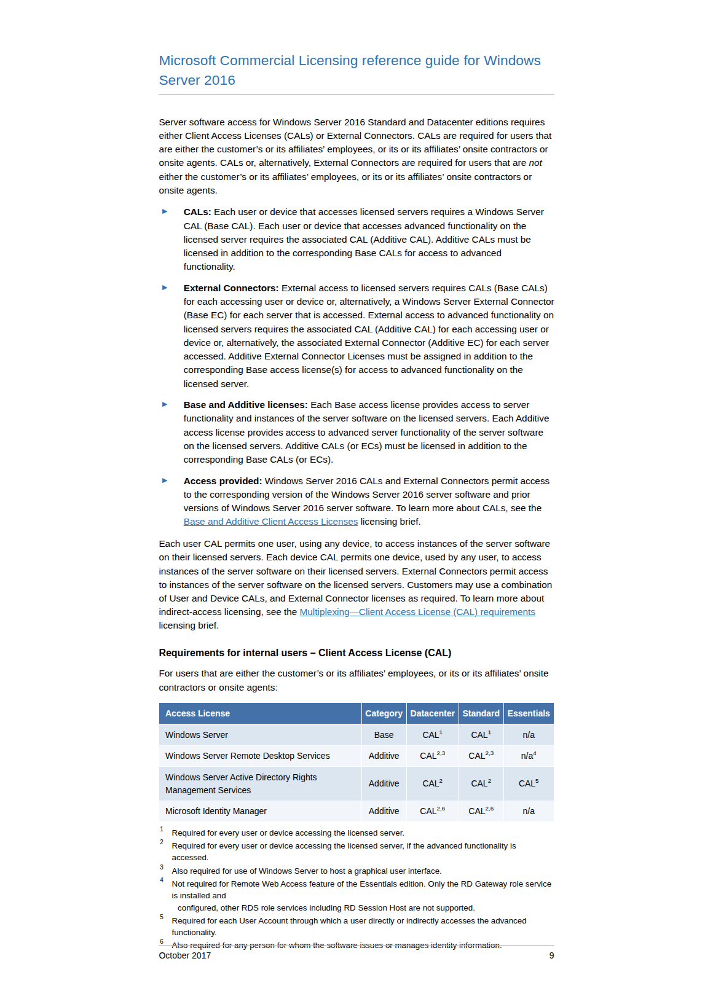Microsoft Commercial Licensing reference guide for Windows Server 2016
Server software access for Windows Server 2016 Standard and Datacenter editions requires either Client Access Licenses (CALs) or External Connectors. CALs are required for users that are either the customer’s or its affiliates’ employees, or its or its affiliates’ onsite contractors or onsite agents. CALs or, alternatively, External Connectors are required for users that are not either the customer’s or its affiliates’ employees, or its or its affiliates’ onsite contractors or onsite agents.
CALs: Each user or device that accesses licensed servers requires a Windows Server CAL (Base CAL). Each user or device that accesses advanced functionality on the licensed server requires the associated CAL (Additive CAL). Additive CALs must be licensed in addition to the corresponding Base CALs for access to advanced functionality.
External Connectors: External access to licensed servers requires CALs (Base CALs) for each accessing user or device or, alternatively, a Windows Server External Connector (Base EC) for each server that is accessed. External access to advanced functionality on licensed servers requires the associated CAL (Additive CAL) for each accessing user or device or, alternatively, the associated External Connector (Additive EC) for each server accessed. Additive External Connector Licenses must be assigned in addition to the corresponding Base access license(s) for access to advanced functionality on the licensed server.
Base and Additive licenses: Each Base access license provides access to server functionality and instances of the server software on the licensed servers. Each Additive access license provides access to advanced server functionality of the server software on the licensed servers. Additive CALs (or ECs) must be licensed in addition to the corresponding Base CALs (or ECs).
Access provided: Windows Server 2016 CALs and External Connectors permit access to the corresponding version of the Windows Server 2016 server software and prior versions of Windows Server 2016 server software. To learn more about CALs, see the Base and Additive Client Access Licenses licensing brief.
Each user CAL permits one user, using any device, to access instances of the server software on their licensed servers. Each device CAL permits one device, used by any user, to access instances of the server software on their licensed servers. External Connectors permit access to instances of the server software on the licensed servers. Customers may use a combination of User and Device CALs, and External Connector licenses as required. To learn more about indirect-access licensing, see the Multiplexing—Client Access License (CAL) requirements licensing brief.
Requirements for internal users – Client Access License (CAL)
For users that are either the customer’s or its affiliates’ employees, or its or its affiliates’ onsite contractors or onsite agents:
| Access License | Category | Datacenter | Standard | Essentials |
| --- | --- | --- | --- | --- |
| Windows Server | Base | CAL 1 | CAL 1 | n/a |
| Windows Server Remote Desktop Services | Additive | CAL 2,3 | CAL 2,3 | n/a 4 |
| Windows Server Active Directory Rights Management Services | Additive | CAL 2 | CAL 2 | CAL 5 |
| Microsoft Identity Manager | Additive | CAL 2,6 | CAL 2,6 | n/a |
Required for every user or device accessing the licensed server.
Required for every user or device accessing the licensed server, if the advanced functionality is accessed.
Also required for use of Windows Server to host a graphical user interface.
Not required for Remote Web Access feature of the Essentials edition. Only the RD Gateway role service is installed and configured, other RDS role services including RD Session Host are not supported.
Required for each User Account through which a user directly or indirectly accesses the advanced functionality.
Also required for any person for whom the software issues or manages identity information.
October 2017 9